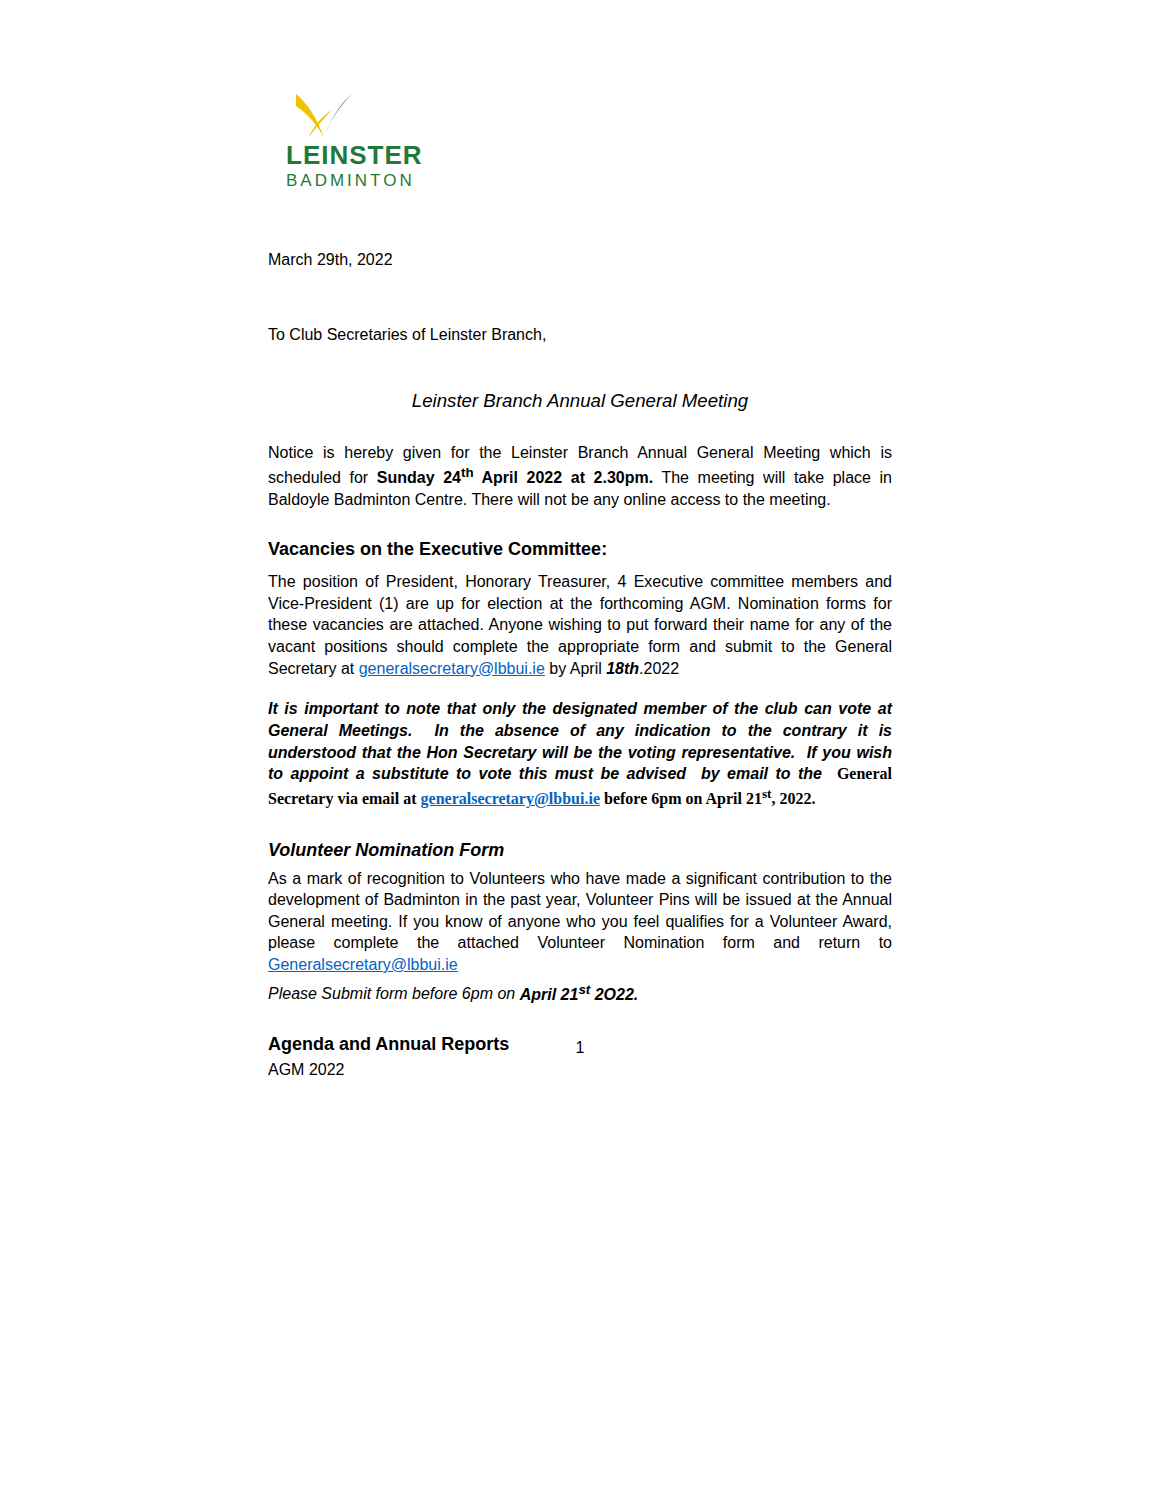March 29th, 2022
To Club Secretaries of Leinster Branch,
Leinster Branch Annual General Meeting
Notice is hereby given for the Leinster Branch Annual General Meeting which is scheduled for Sunday 24th April 2022 at 2.30pm. The meeting will take place in Baldoyle Badminton Centre. There will not be any online access to the meeting.
Vacancies on the Executive Committee:
The position of President, Honorary Treasurer, 4 Executive committee members and Vice-President (1) are up for election at the forthcoming AGM. Nomination forms for these vacancies are attached. Anyone wishing to put forward their name for any of the vacant positions should complete the appropriate form and submit to the General Secretary at generalsecretary@lbbui.ie by April 18th.2022
It is important to note that only the designated member of the club can vote at General Meetings. In the absence of any indication to the contrary it is understood that the Hon Secretary will be the voting representative. If you wish to appoint a substitute to vote this must be advised by email to the General Secretary via email at generalsecretary@lbbui.ie before 6pm on April 21st, 2022.
Volunteer Nomination Form
As a mark of recognition to Volunteers who have made a significant contribution to the development of Badminton in the past year, Volunteer Pins will be issued at the Annual General meeting. If you know of anyone who you feel qualifies for a Volunteer Award, please complete the attached Volunteer Nomination form and return to Generalsecretary@lbbui.ie
Please Submit form before 6pm on April 21st 2O22.
Agenda and Annual Reports
1
AGM 2022